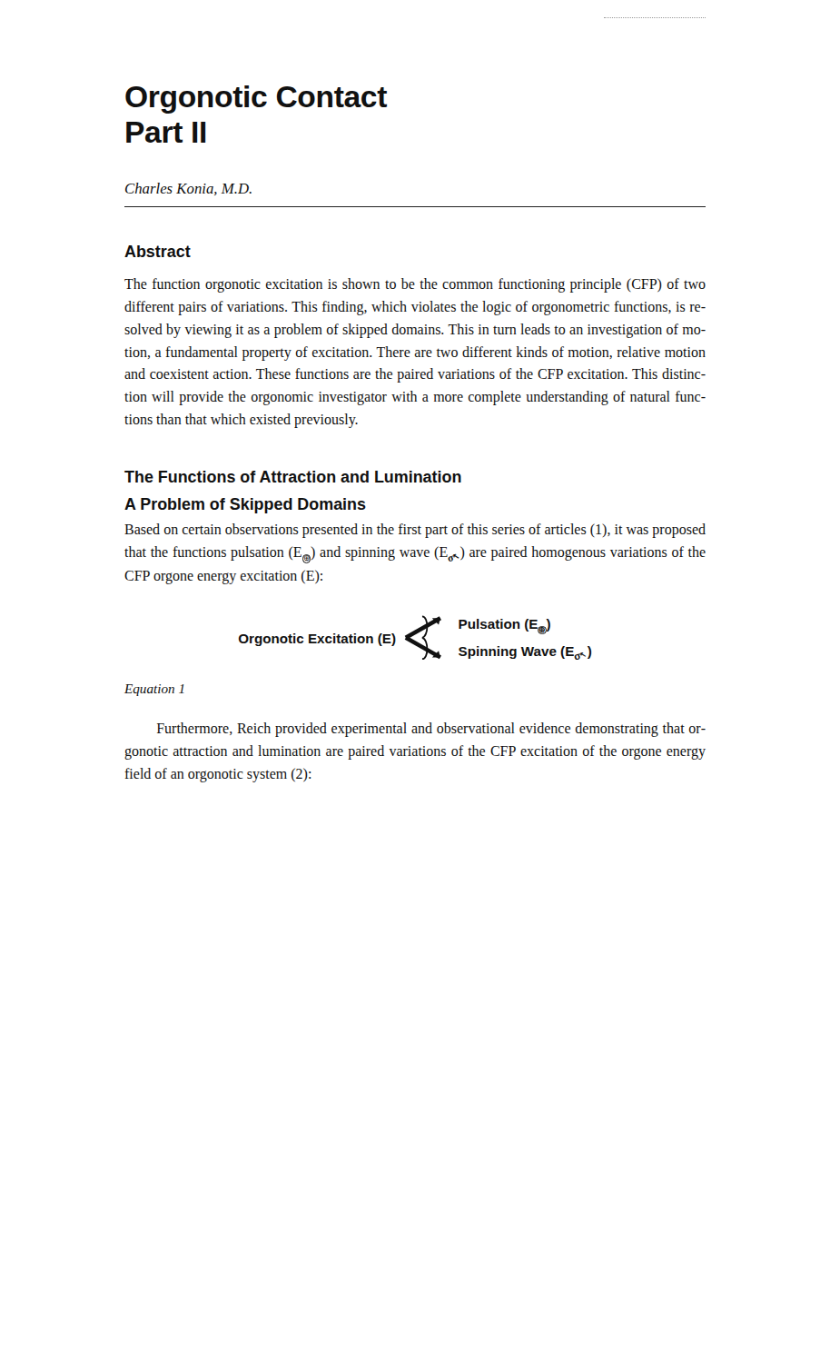Orgonotic Contact
Part II
Charles Konia, M.D.
Abstract
The function orgonotic excitation is shown to be the common functioning principle (CFP) of two different pairs of variations. This finding, which violates the logic of orgonometric functions, is resolved by viewing it as a problem of skipped domains. This in turn leads to an investigation of motion, a fundamental property of excitation. There are two different kinds of motion, relative motion and coexistent action. These functions are the paired variations of the CFP excitation. This distinction will provide the orgonomic investigator with a more complete understanding of natural functions than that which existed previously.
The Functions of Attraction and Lumination
A Problem of Skipped Domains
Based on certain observations presented in the first part of this series of articles (1), it was proposed that the functions pulsation (E⊕) and spinning wave (Eσ) are paired homogenous variations of the CFP orgone energy excitation (E):
Orgonotic Excitation (E)
Pulsation (E⊕)
Spinning Wave (Eσ)
Equation 1
Furthermore, Reich provided experimental and observational evidence demonstrating that orgonotic attraction and lumination are paired variations of the CFP excitation of the orgone energy field of an orgonotic system (2):